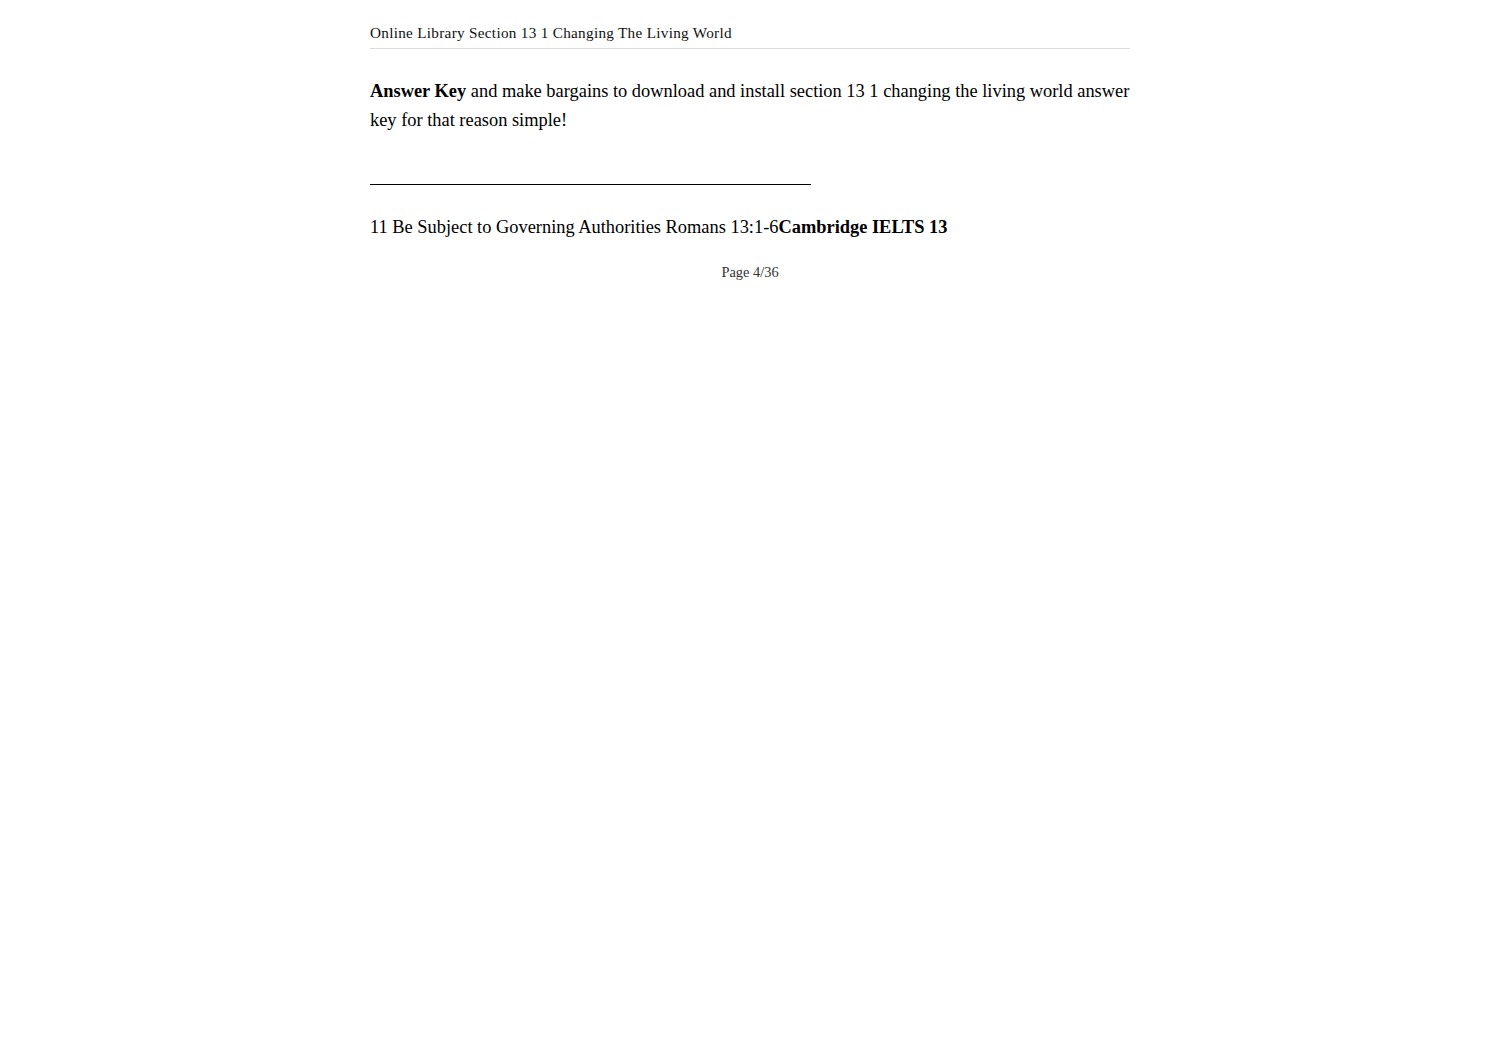Online Library Section 13 1 Changing The Living World
Answer Key and make bargains to download and install section 13 1 changing the living world answer key for that reason simple!
11 Be Subject to Governing Authorities Romans 13:1-6Cambridge IELTS 13
Page 4/36